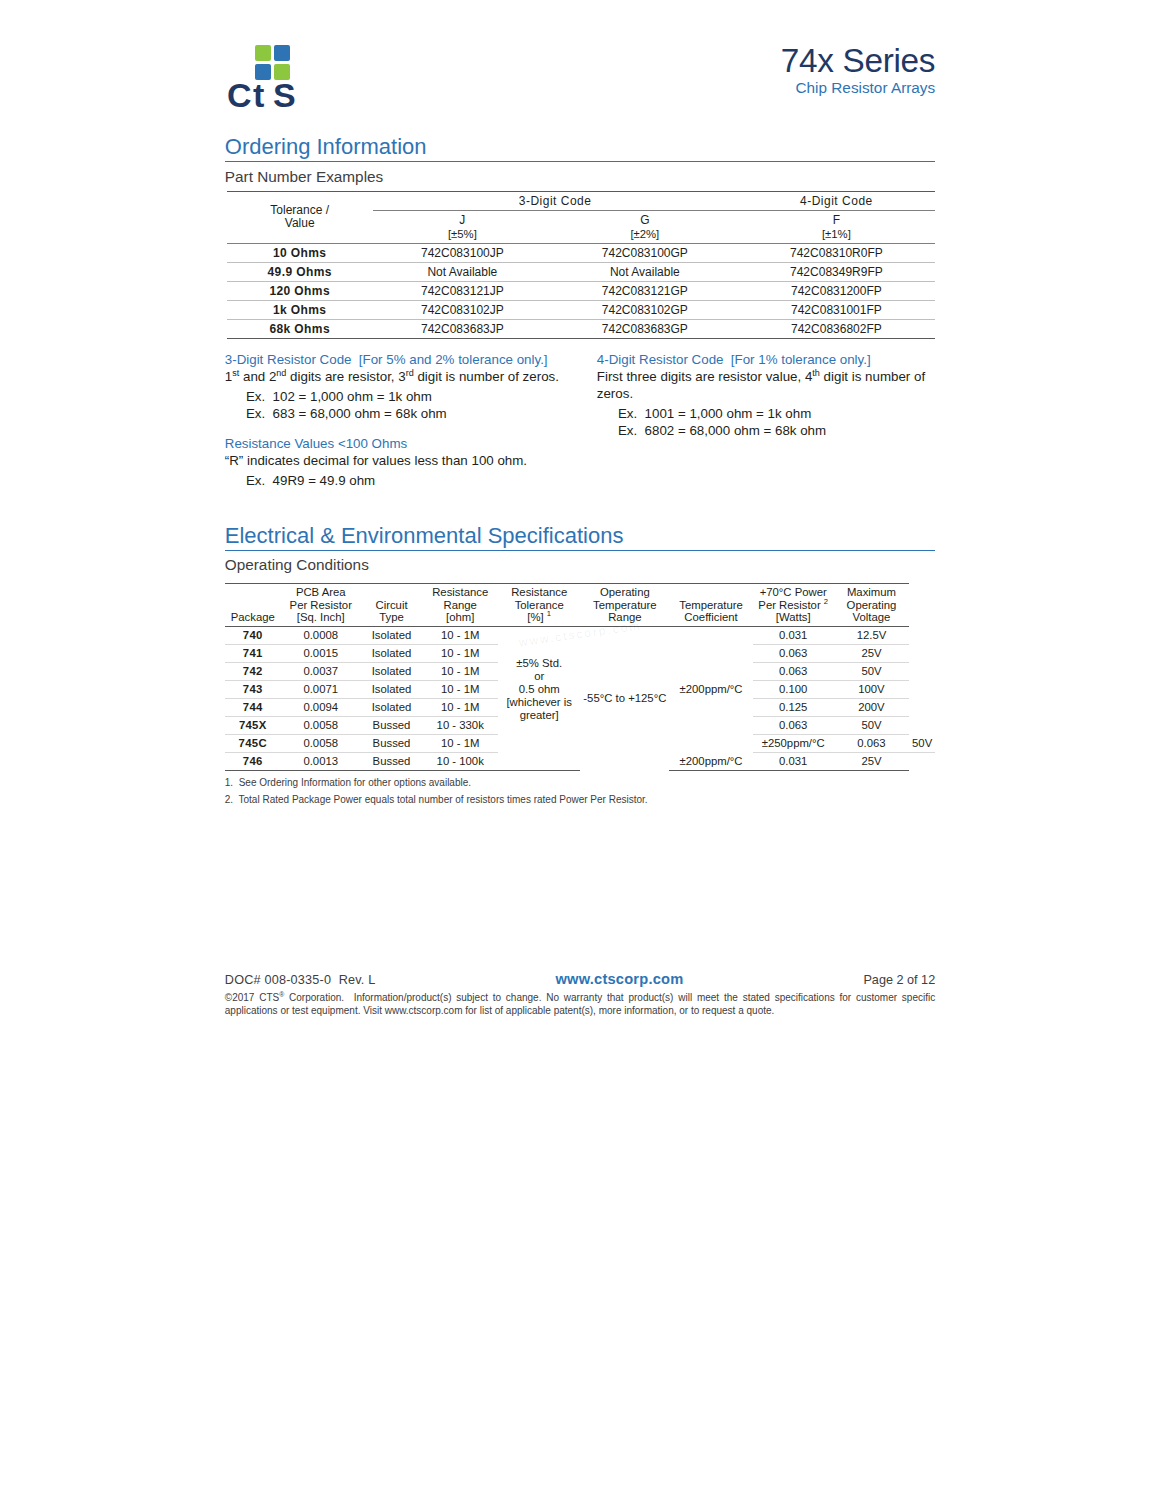C t S
74x Series
Chip Resistor Arrays
Ordering Information
Part Number Examples
| Tolerance / Value | 3-Digit Code | 4-Digit Code |
| --- | --- | --- |
| J [±5%] | G [±2%] | F [±1%] |
| 10 Ohms | 742C083100JP | 742C083100GP | 742C08310R0FP |
| 49.9 Ohms | Not Available | Not Available | 742C08349R9FP |
| 120 Ohms | 742C083121JP | 742C083121GP | 742C0831200FP |
| 1k Ohms | 742C083102JP | 742C083102GP | 742C0831001FP |
| 68k Ohms | 742C083683JP | 742C083683GP | 742C0836802FP |
3-Digit Resistor Code [For 5% and 2% tolerance only.]
1st and 2nd digits are resistor, 3rd digit is number of zeros.
Ex. 102 = 1,000 ohm = 1k ohm
Ex. 683 = 68,000 ohm = 68k ohm
Resistance Values <100 Ohms
“R” indicates decimal for values less than 100 ohm.
Ex. 49R9 = 49.9 ohm
4-Digit Resistor Code [For 1% tolerance only.]
First three digits are resistor value, 4th digit is number of zeros.
Ex. 1001 = 1,000 ohm = 1k ohm
Ex. 6802 = 68,000 ohm = 68k ohm
Electrical & Environmental Specifications
Operating Conditions
| Package | PCB Area Per Resistor [Sq. Inch] | Circuit Type | Resistance Range [ohm] | Resistance Tolerance [%] 1 | Operating Temperature Range | Temperature Coefficient | +70°C Power Per Resistor 2 [Watts] | Maximum Operating Voltage |
| --- | --- | --- | --- | --- | --- | --- | --- | --- |
| 740 | 0.0008 | Isolated | 10 - 1M | ±5% Std. or 0.5 ohm [whichever is greater] | -55°C to +125°C | ±200ppm/°C | 0.031 | 12.5V |
| 741 | 0.0015 | Isolated | 10 - 1M | 0.063 | 25V |
| 742 | 0.0037 | Isolated | 10 - 1M | 0.063 | 50V |
| 743 | 0.0071 | Isolated | 10 - 1M | 0.100 | 100V |
| 744 | 0.0094 | Isolated | 10 - 1M | 0.125 | 200V |
| 745X | 0.0058 | Bussed | 10 - 330k | 0.063 | 50V |
| 745C | 0.0058 | Bussed | 10 - 1M | ±250ppm/°C | 0.063 | 50V |
| 746 | 0.0013 | Bussed | 10 - 100k | | ±200ppm/°C | 0.031 | 25V |
1. See Ordering Information for other options available.
2. Total Rated Package Power equals total number of resistors times rated Power Per Resistor.
www.ctscorp.com
DOC# 008-0335-0 Rev. L
www.ctscorp.com
Page 2 of 12
©2017 CTS® Corporation. Information/product(s) subject to change. No warranty that product(s) will meet the stated specifications for customer specific applications or test equipment. Visit www.ctscorp.com for list of applicable patent(s), more information, or to request a quote.